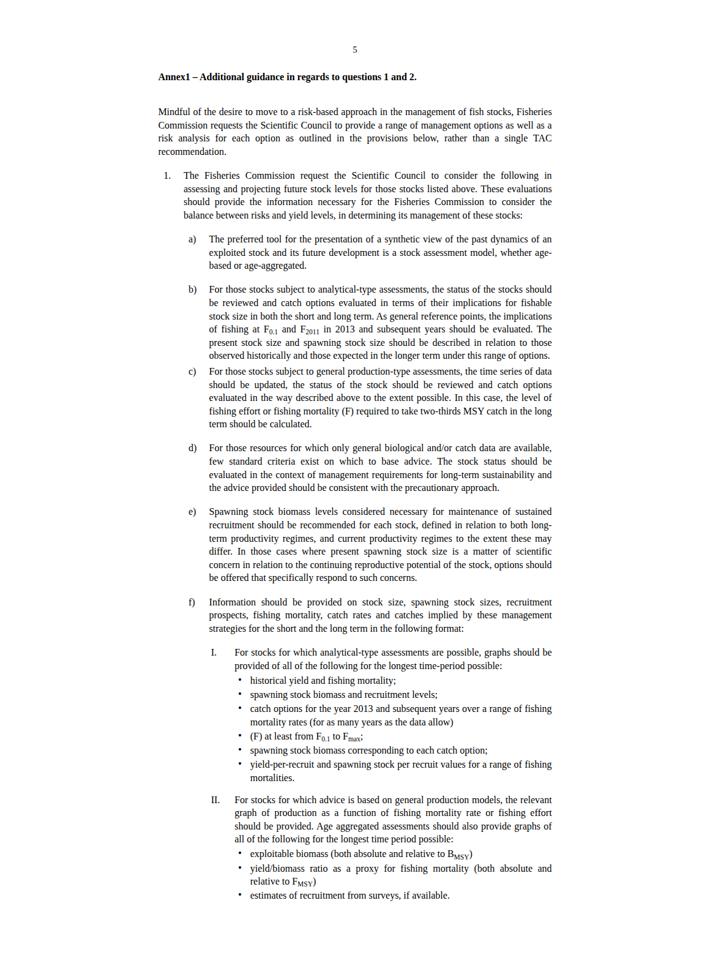5
Annex1 – Additional guidance in regards to questions 1 and 2.
Mindful of the desire to move to a risk-based approach in the management of fish stocks, Fisheries Commission requests the Scientific Council to provide a range of management options as well as a risk analysis for each option as outlined in the provisions below, rather than a single TAC recommendation.
The Fisheries Commission request the Scientific Council to consider the following in assessing and projecting future stock levels for those stocks listed above. These evaluations should provide the information necessary for the Fisheries Commission to consider the balance between risks and yield levels, in determining its management of these stocks:
The preferred tool for the presentation of a synthetic view of the past dynamics of an exploited stock and its future development is a stock assessment model, whether age-based or age-aggregated.
For those stocks subject to analytical-type assessments, the status of the stocks should be reviewed and catch options evaluated in terms of their implications for fishable stock size in both the short and long term. As general reference points, the implications of fishing at F0.1 and F2011 in 2013 and subsequent years should be evaluated. The present stock size and spawning stock size should be described in relation to those observed historically and those expected in the longer term under this range of options.
For those stocks subject to general production-type assessments, the time series of data should be updated, the status of the stock should be reviewed and catch options evaluated in the way described above to the extent possible. In this case, the level of fishing effort or fishing mortality (F) required to take two-thirds MSY catch in the long term should be calculated.
For those resources for which only general biological and/or catch data are available, few standard criteria exist on which to base advice. The stock status should be evaluated in the context of management requirements for long-term sustainability and the advice provided should be consistent with the precautionary approach.
Spawning stock biomass levels considered necessary for maintenance of sustained recruitment should be recommended for each stock, defined in relation to both long-term productivity regimes, and current productivity regimes to the extent these may differ. In those cases where present spawning stock size is a matter of scientific concern in relation to the continuing reproductive potential of the stock, options should be offered that specifically respond to such concerns.
Information should be provided on stock size, spawning stock sizes, recruitment prospects, fishing mortality, catch rates and catches implied by these management strategies for the short and the long term in the following format:
For stocks for which analytical-type assessments are possible, graphs should be provided of all of the following for the longest time-period possible:
historical yield and fishing mortality;
spawning stock biomass and recruitment levels;
catch options for the year 2013 and subsequent years over a range of fishing mortality rates (for as many years as the data allow)
(F) at least from F0.1 to Fmax;
spawning stock biomass corresponding to each catch option;
yield-per-recruit and spawning stock per recruit values for a range of fishing mortalities.
For stocks for which advice is based on general production models, the relevant graph of production as a function of fishing mortality rate or fishing effort should be provided. Age aggregated assessments should also provide graphs of all of the following for the longest time period possible:
exploitable biomass (both absolute and relative to BMSY)
yield/biomass ratio as a proxy for fishing mortality (both absolute and relative to FMSY)
estimates of recruitment from surveys, if available.